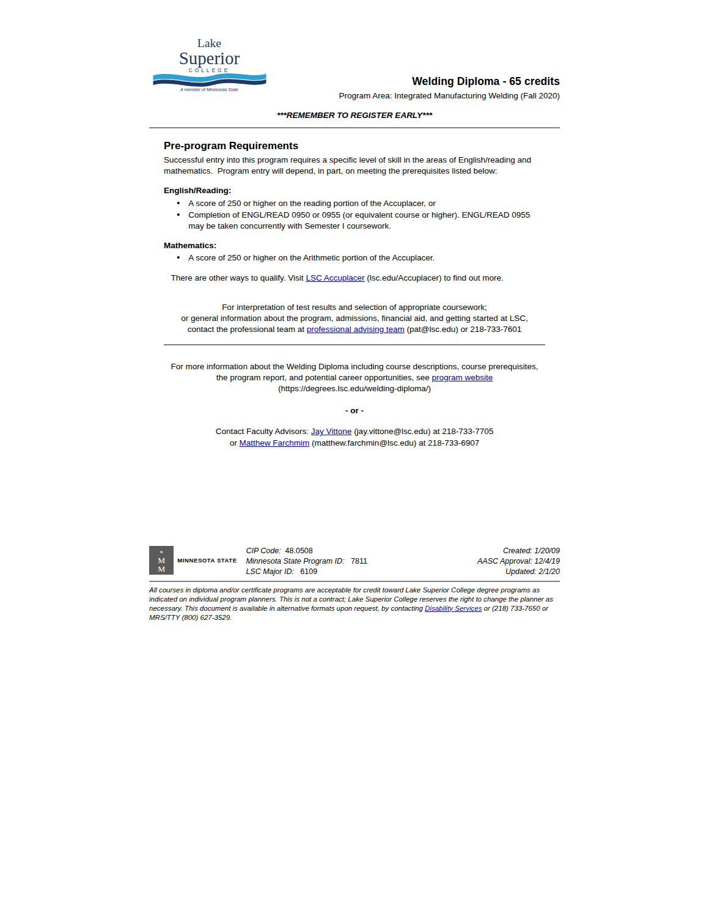Lake Superior COLLEGE A member of Minnesota State
Welding Diploma - 65 credits
Program Area: Integrated Manufacturing Welding (Fall 2020)
***REMEMBER TO REGISTER EARLY***
Pre-program Requirements
Successful entry into this program requires a specific level of skill in the areas of English/reading and mathematics. Program entry will depend, in part, on meeting the prerequisites listed below:
English/Reading:
A score of 250 or higher on the reading portion of the Accuplacer, or
Completion of ENGL/READ 0950 or 0955 (or equivalent course or higher). ENGL/READ 0955 may be taken concurrently with Semester I coursework.
Mathematics:
A score of 250 or higher on the Arithmetic portion of the Accuplacer.
There are other ways to qualify. Visit LSC Accuplacer (lsc.edu/Accuplacer) to find out more.
For interpretation of test results and selection of appropriate coursework;
or general information about the program, admissions, financial aid, and getting started at LSC,
contact the professional team at professional advising team (pat@lsc.edu) or 218-733-7601
For more information about the Welding Diploma including course descriptions, course prerequisites,
the program report, and potential career opportunities, see program website
(https://degrees.lsc.edu/welding-diploma/)
- or -
Contact Faculty Advisors: Jay Vittone (jay.vittone@lsc.edu) at 218-733-7705
or Matthew Farchmim (matthew.farchmin@lsc.edu) at 218-733-6907
* M M
MINNESOTA STATE
CIP Code: 48.0508
Minnesota State Program ID: 7811
LSC Major ID: 6109
Created: 1/20/09
AASC Approval: 12/4/19
Updated: 2/1/20
All courses in diploma and/or certificate programs are acceptable for credit toward Lake Superior College degree programs as indicated on individual program planners. This is not a contract; Lake Superior College reserves the right to change the planner as necessary. This document is available in alternative formats upon request, by contacting Disability Services or (218) 733-7650 or MRS/TTY (800) 627-3529.